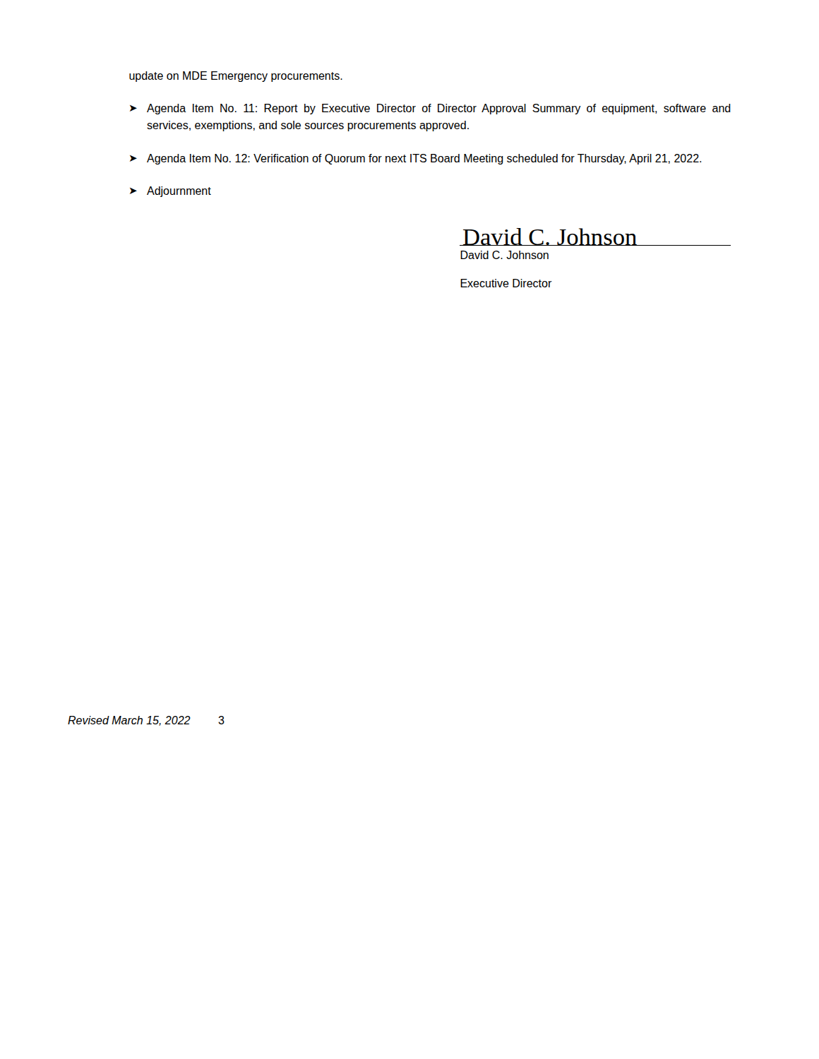update on MDE Emergency procurements.
Agenda Item No. 11: Report by Executive Director of Director Approval Summary of equipment, software and services, exemptions, and sole sources procurements approved.
Agenda Item No. 12: Verification of Quorum for next ITS Board Meeting scheduled for Thursday, April 21, 2022.
Adjournment
David C. Johnson
David C. Johnson
Executive Director
Revised March 15, 2022 3